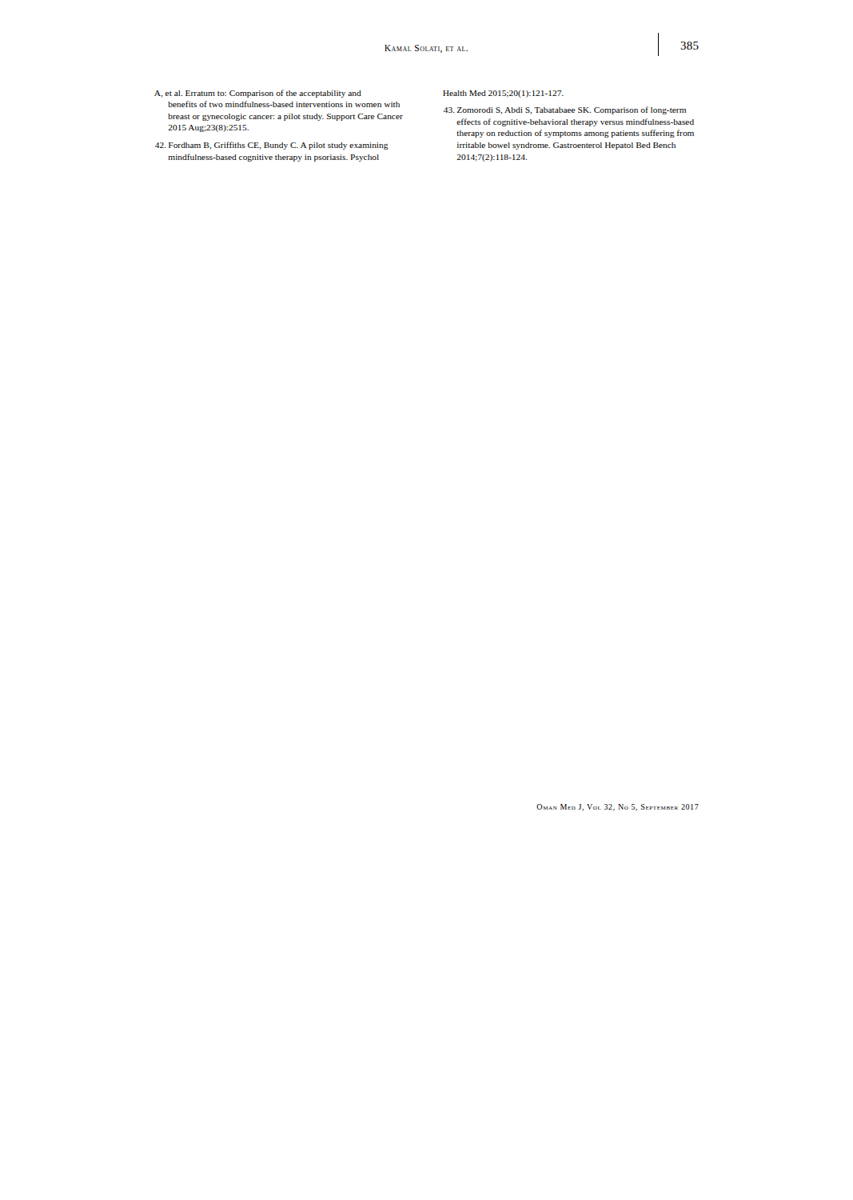Kamal Solati, et al. 385
A, et al. Erratum to: Comparison of the acceptability and benefits of two mindfulness-based interventions in women with breast or gynecologic cancer: a pilot study. Support Care Cancer 2015 Aug;23(8):2515.
42. Fordham B, Griffiths CE, Bundy C. A pilot study examining mindfulness-based cognitive therapy in psoriasis. Psychol
Health Med 2015;20(1):121-127.
43. Zomorodi S, Abdi S, Tabatabaee SK. Comparison of long-term effects of cognitive-behavioral therapy versus mindfulness-based therapy on reduction of symptoms among patients suffering from irritable bowel syndrome. Gastroenterol Hepatol Bed Bench 2014;7(2):118-124.
Oman Med J, Vol 32, No 5, September 2017